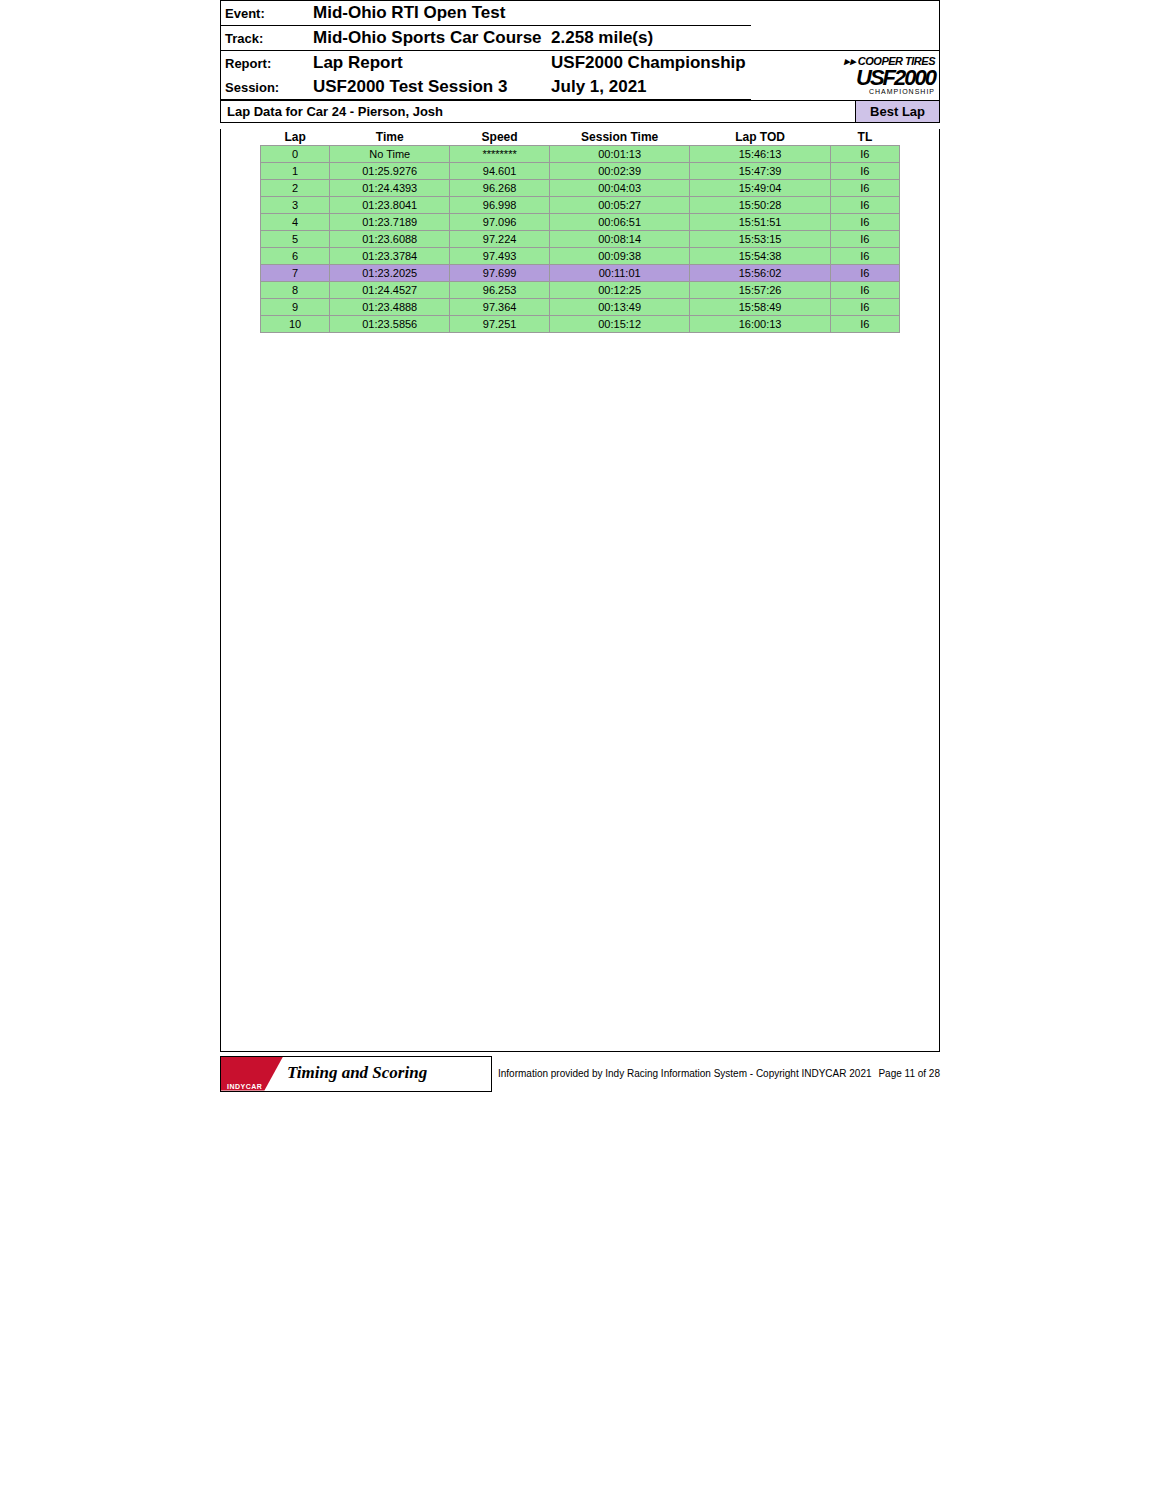| Event: | Mid-Ohio RTI Open Test | | |
| Track: | Mid-Ohio Sports Car Course | 2.258 mile(s) |
| Report: | Lap Report | USF2000 Championship | ▸▸ COOPER TIRES USF2000 CHAMPIONSHIP |
| Session: | USF2000 Test Session 3 | July 1, 2021 |
Lap Data for Car 24 - Pierson, Josh
Best Lap
| Lap | Time | Speed | Session Time | Lap TOD | TL |
| --- | --- | --- | --- | --- | --- |
| 0 | No Time | ******** | 00:01:13 | 15:46:13 | I6 |
| 1 | 01:25.9276 | 94.601 | 00:02:39 | 15:47:39 | I6 |
| 2 | 01:24.4393 | 96.268 | 00:04:03 | 15:49:04 | I6 |
| 3 | 01:23.8041 | 96.998 | 00:05:27 | 15:50:28 | I6 |
| 4 | 01:23.7189 | 97.096 | 00:06:51 | 15:51:51 | I6 |
| 5 | 01:23.6088 | 97.224 | 00:08:14 | 15:53:15 | I6 |
| 6 | 01:23.3784 | 97.493 | 00:09:38 | 15:54:38 | I6 |
| 7 | 01:23.2025 | 97.699 | 00:11:01 | 15:56:02 | I6 |
| 8 | 01:24.4527 | 96.253 | 00:12:25 | 15:57:26 | I6 |
| 9 | 01:23.4888 | 97.364 | 00:13:49 | 15:58:49 | I6 |
| 10 | 01:23.5856 | 97.251 | 00:15:12 | 16:00:13 | I6 |
INDYCAR
Timing and Scoring
Information provided by Indy Racing Information System - Copyright INDYCAR 2021
Page 11 of 28